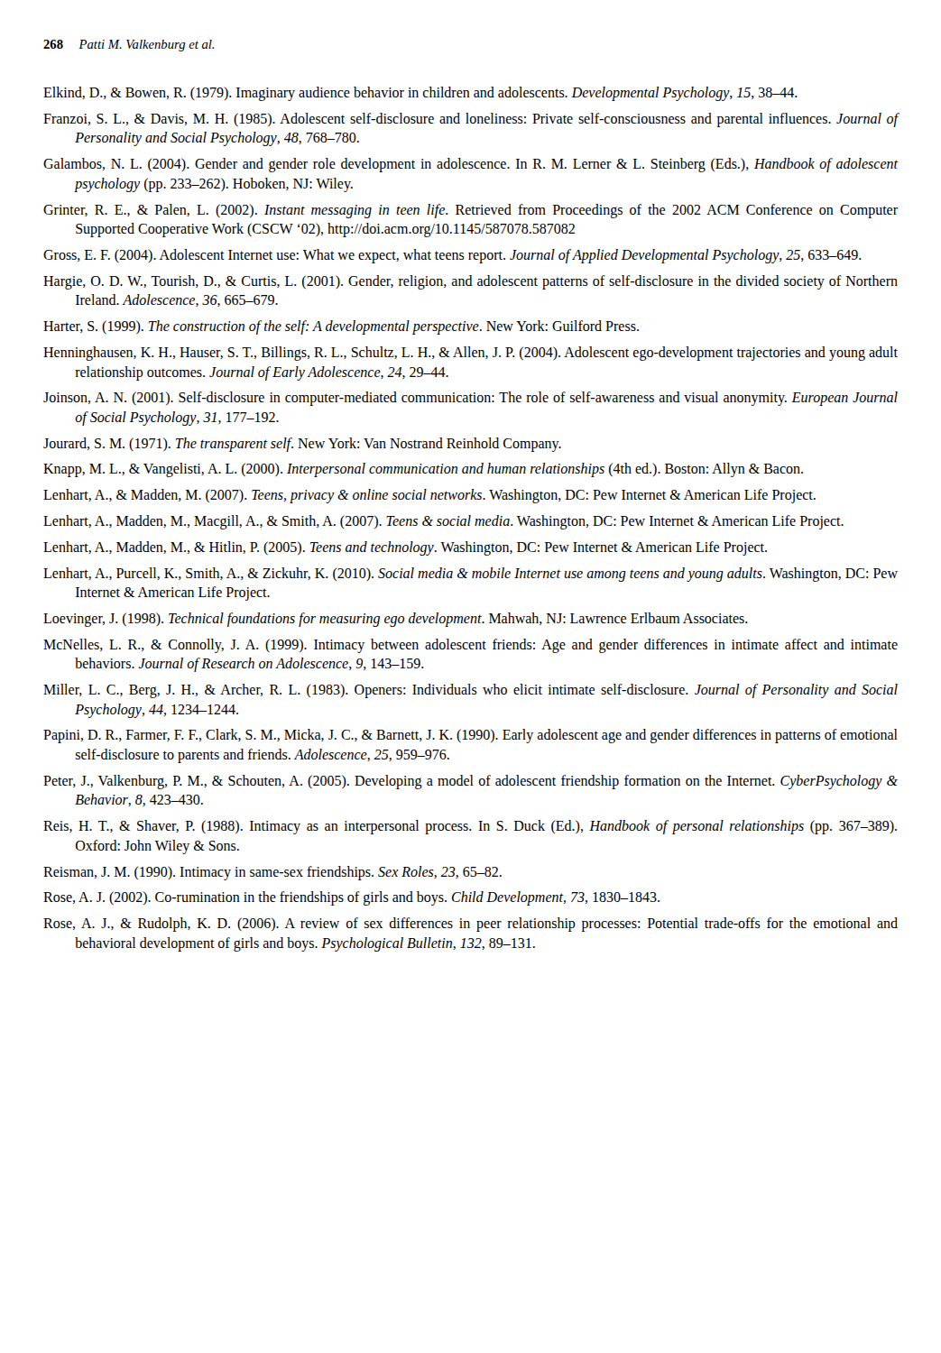268 Patti M. Valkenburg et al.
Elkind, D., & Bowen, R. (1979). Imaginary audience behavior in children and adolescents. Developmental Psychology, 15, 38–44.
Franzoi, S. L., & Davis, M. H. (1985). Adolescent self-disclosure and loneliness: Private self-consciousness and parental influences. Journal of Personality and Social Psychology, 48, 768–780.
Galambos, N. L. (2004). Gender and gender role development in adolescence. In R. M. Lerner & L. Steinberg (Eds.), Handbook of adolescent psychology (pp. 233–262). Hoboken, NJ: Wiley.
Grinter, R. E., & Palen, L. (2002). Instant messaging in teen life. Retrieved from Proceedings of the 2002 ACM Conference on Computer Supported Cooperative Work (CSCW ‘02), http://doi.acm.org/10.1145/587078.587082
Gross, E. F. (2004). Adolescent Internet use: What we expect, what teens report. Journal of Applied Developmental Psychology, 25, 633–649.
Hargie, O. D. W., Tourish, D., & Curtis, L. (2001). Gender, religion, and adolescent patterns of self-disclosure in the divided society of Northern Ireland. Adolescence, 36, 665–679.
Harter, S. (1999). The construction of the self: A developmental perspective. New York: Guilford Press.
Henninghausen, K. H., Hauser, S. T., Billings, R. L., Schultz, L. H., & Allen, J. P. (2004). Adolescent ego-development trajectories and young adult relationship outcomes. Journal of Early Adolescence, 24, 29–44.
Joinson, A. N. (2001). Self-disclosure in computer-mediated communication: The role of self-awareness and visual anonymity. European Journal of Social Psychology, 31, 177–192.
Jourard, S. M. (1971). The transparent self. New York: Van Nostrand Reinhold Company.
Knapp, M. L., & Vangelisti, A. L. (2000). Interpersonal communication and human relationships (4th ed.). Boston: Allyn & Bacon.
Lenhart, A., & Madden, M. (2007). Teens, privacy & online social networks. Washington, DC: Pew Internet & American Life Project.
Lenhart, A., Madden, M., Macgill, A., & Smith, A. (2007). Teens & social media. Washington, DC: Pew Internet & American Life Project.
Lenhart, A., Madden, M., & Hitlin, P. (2005). Teens and technology. Washington, DC: Pew Internet & American Life Project.
Lenhart, A., Purcell, K., Smith, A., & Zickuhr, K. (2010). Social media & mobile Internet use among teens and young adults. Washington, DC: Pew Internet & American Life Project.
Loevinger, J. (1998). Technical foundations for measuring ego development. Mahwah, NJ: Lawrence Erlbaum Associates.
McNelles, L. R., & Connolly, J. A. (1999). Intimacy between adolescent friends: Age and gender differences in intimate affect and intimate behaviors. Journal of Research on Adolescence, 9, 143–159.
Miller, L. C., Berg, J. H., & Archer, R. L. (1983). Openers: Individuals who elicit intimate self-disclosure. Journal of Personality and Social Psychology, 44, 1234–1244.
Papini, D. R., Farmer, F. F., Clark, S. M., Micka, J. C., & Barnett, J. K. (1990). Early adolescent age and gender differences in patterns of emotional self-disclosure to parents and friends. Adolescence, 25, 959–976.
Peter, J., Valkenburg, P. M., & Schouten, A. (2005). Developing a model of adolescent friendship formation on the Internet. CyberPsychology & Behavior, 8, 423–430.
Reis, H. T., & Shaver, P. (1988). Intimacy as an interpersonal process. In S. Duck (Ed.), Handbook of personal relationships (pp. 367–389). Oxford: John Wiley & Sons.
Reisman, J. M. (1990). Intimacy in same-sex friendships. Sex Roles, 23, 65–82.
Rose, A. J. (2002). Co-rumination in the friendships of girls and boys. Child Development, 73, 1830–1843.
Rose, A. J., & Rudolph, K. D. (2006). A review of sex differences in peer relationship processes: Potential trade-offs for the emotional and behavioral development of girls and boys. Psychological Bulletin, 132, 89–131.